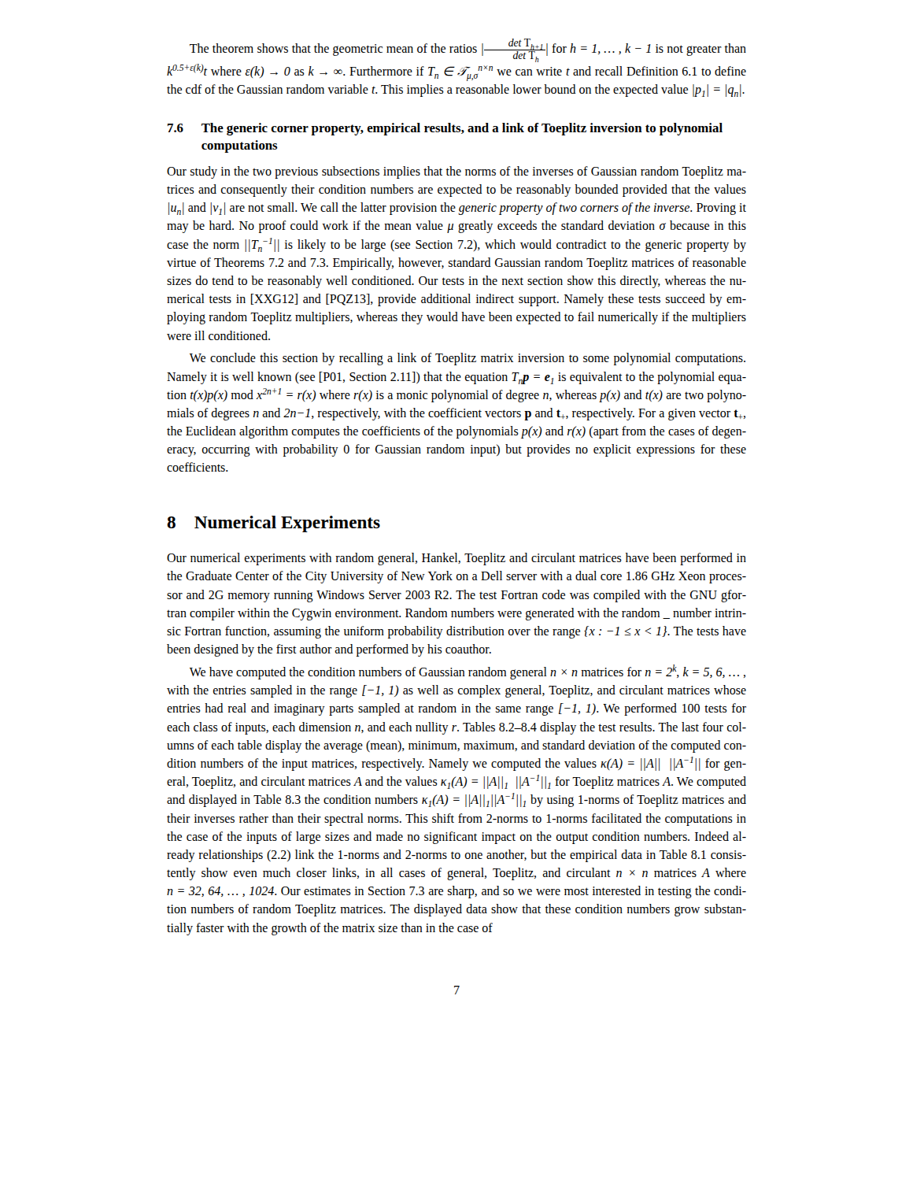The theorem shows that the geometric mean of the ratios |det Th+1 det Th| for h = 1, … , k − 1 is not greater than k0.5+ε(k)t where ε(k) → 0 as k → ∞. Furthermore if Tn ∈ 𝒯μ,σn×n we can write t and recall Definition 6.1 to define the cdf of the Gaussian random variable t. This implies a reasonable lower bound on the expected value |p1| = |qn|.
7.6 The generic corner property, empirical results, and a link of Toeplitz inversion to polynomial computations
Our study in the two previous subsections implies that the norms of the inverses of Gaussian random Toeplitz matrices and consequently their condition numbers are expected to be reasonably bounded provided that the values |un| and |v1| are not small. We call the latter provision the generic property of two corners of the inverse. Proving it may be hard. No proof could work if the mean value μ greatly exceeds the standard deviation σ because in this case the norm ||Tn−1|| is likely to be large (see Section 7.2), which would contradict to the generic property by virtue of Theorems 7.2 and 7.3. Empirically, however, standard Gaussian random Toeplitz matrices of reasonable sizes do tend to be reasonably well conditioned. Our tests in the next section show this directly, whereas the numerical tests in [XXG12] and [PQZ13], provide additional indirect support. Namely these tests succeed by employing random Toeplitz multipliers, whereas they would have been expected to fail numerically if the multipliers were ill conditioned.
We conclude this section by recalling a link of Toeplitz matrix inversion to some polynomial computations. Namely it is well known (see [P01, Section 2.11]) that the equation Tnp = e1 is equivalent to the polynomial equation t(x)p(x) mod x2n+1 = r(x) where r(x) is a monic polynomial of degree n, whereas p(x) and t(x) are two polynomials of degrees n and 2n−1, respectively, with the coefficient vectors p and t+, respectively. For a given vector t+, the Euclidean algorithm computes the coefficients of the polynomials p(x) and r(x) (apart from the cases of degeneracy, occurring with probability 0 for Gaussian random input) but provides no explicit expressions for these coefficients.
8 Numerical Experiments
Our numerical experiments with random general, Hankel, Toeplitz and circulant matrices have been performed in the Graduate Center of the City University of New York on a Dell server with a dual core 1.86 GHz Xeon processor and 2G memory running Windows Server 2003 R2. The test Fortran code was compiled with the GNU gfortran compiler within the Cygwin environment. Random numbers were generated with the random _ number intrinsic Fortran function, assuming the uniform probability distribution over the range {x : −1 ≤ x < 1}. The tests have been designed by the first author and performed by his coauthor.
We have computed the condition numbers of Gaussian random general n × n matrices for n = 2k, k = 5, 6, … , with the entries sampled in the range [−1, 1) as well as complex general, Toeplitz, and circulant matrices whose entries had real and imaginary parts sampled at random in the same range [−1, 1). We performed 100 tests for each class of inputs, each dimension n, and each nullity r. Tables 8.2–8.4 display the test results. The last four columns of each table display the average (mean), minimum, maximum, and standard deviation of the computed condition numbers of the input matrices, respectively. Namely we computed the values κ(A) = ||A|| ||A−1|| for general, Toeplitz, and circulant matrices A and the values κ1(A) = ||A||1 ||A−1||1 for Toeplitz matrices A. We computed and displayed in Table 8.3 the condition numbers κ1(A) = ||A||1||A−1||1 by using 1-norms of Toeplitz matrices and their inverses rather than their spectral norms. This shift from 2-norms to 1-norms facilitated the computations in the case of the inputs of large sizes and made no significant impact on the output condition numbers. Indeed already relationships (2.2) link the 1-norms and 2-norms to one another, but the empirical data in Table 8.1 consistently show even much closer links, in all cases of general, Toeplitz, and circulant n × n matrices A where n = 32, 64, … , 1024. Our estimates in Section 7.3 are sharp, and so we were most interested in testing the condition numbers of random Toeplitz matrices. The displayed data show that these condition numbers grow substantially faster with the growth of the matrix size than in the case of
7